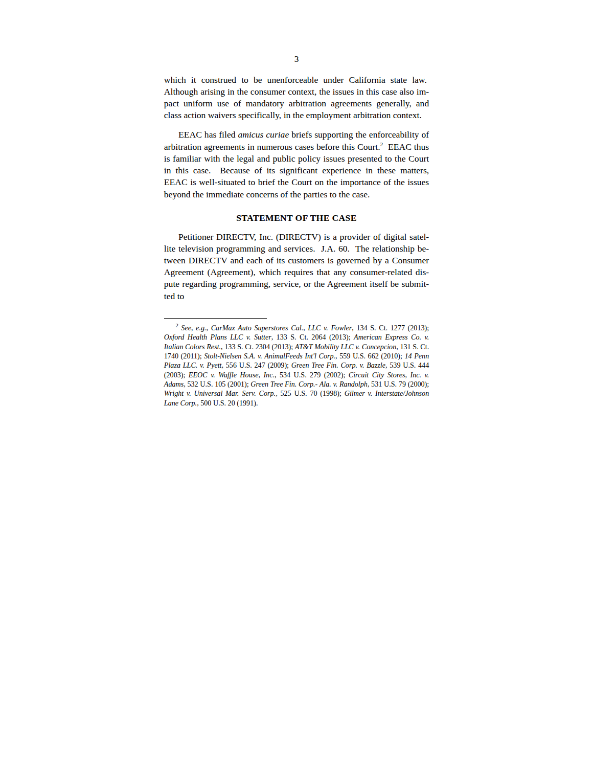3
which it construed to be unenforceable under California state law. Although arising in the consumer context, the issues in this case also impact uniform use of mandatory arbitration agreements generally, and class action waivers specifically, in the employment arbitration context.
EEAC has filed amicus curiae briefs supporting the enforceability of arbitration agreements in numerous cases before this Court.2 EEAC thus is familiar with the legal and public policy issues presented to the Court in this case. Because of its significant experience in these matters, EEAC is well-situated to brief the Court on the importance of the issues beyond the immediate concerns of the parties to the case.
STATEMENT OF THE CASE
Petitioner DIRECTV, Inc. (DIRECTV) is a provider of digital satellite television programming and services. J.A. 60. The relationship between DIRECTV and each of its customers is governed by a Consumer Agreement (Agreement), which requires that any consumer-related dispute regarding programming, service, or the Agreement itself be submitted to
2 See, e.g., CarMax Auto Superstores Cal., LLC v. Fowler, 134 S. Ct. 1277 (2013); Oxford Health Plans LLC v. Sutter, 133 S. Ct. 2064 (2013); American Express Co. v. Italian Colors Rest., 133 S. Ct. 2304 (2013); AT&T Mobility LLC v. Concepcion, 131 S. Ct. 1740 (2011); Stolt-Nielsen S.A. v. AnimalFeeds Int'l Corp., 559 U.S. 662 (2010); 14 Penn Plaza LLC. v. Pyett, 556 U.S. 247 (2009); Green Tree Fin. Corp. v. Bazzle, 539 U.S. 444 (2003); EEOC v. Waffle House, Inc., 534 U.S. 279 (2002); Circuit City Stores, Inc. v. Adams, 532 U.S. 105 (2001); Green Tree Fin. Corp.- Ala. v. Randolph, 531 U.S. 79 (2000); Wright v. Universal Mar. Serv. Corp., 525 U.S. 70 (1998); Gilmer v. Interstate/Johnson Lane Corp., 500 U.S. 20 (1991).